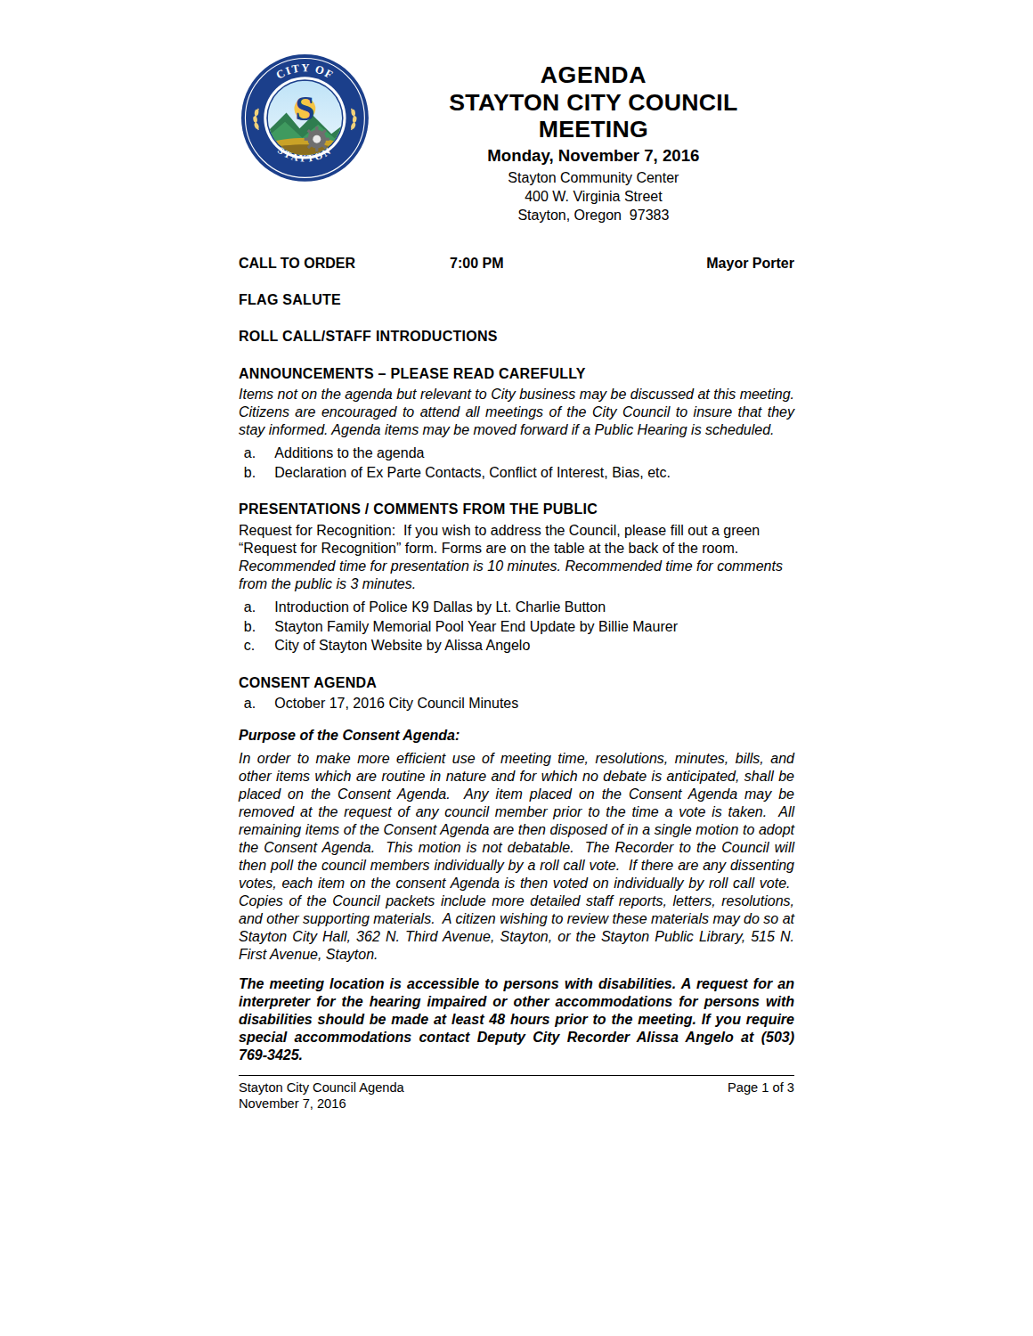CITY OF STAYTON S
AGENDA
STAYTON CITY COUNCIL MEETING
Monday, November 7, 2016
Stayton Community Center
400 W. Virginia Street
Stayton, Oregon 97383
CALL TO ORDER
7:00 PM
Mayor Porter
FLAG SALUTE
ROLL CALL/STAFF INTRODUCTIONS
ANNOUNCEMENTS – PLEASE READ CAREFULLY
Items not on the agenda but relevant to City business may be discussed at this meeting. Citizens are encouraged to attend all meetings of the City Council to insure that they stay informed. Agenda items may be moved forward if a Public Hearing is scheduled.
Additions to the agenda
Declaration of Ex Parte Contacts, Conflict of Interest, Bias, etc.
PRESENTATIONS / COMMENTS FROM THE PUBLIC
Request for Recognition: If you wish to address the Council, please fill out a green “Request for Recognition” form. Forms are on the table at the back of the room. Recommended time for presentation is 10 minutes. Recommended time for comments from the public is 3 minutes.
Introduction of Police K9 Dallas by Lt. Charlie Button
Stayton Family Memorial Pool Year End Update by Billie Maurer
City of Stayton Website by Alissa Angelo
CONSENT AGENDA
October 17, 2016 City Council Minutes
Purpose of the Consent Agenda:
In order to make more efficient use of meeting time, resolutions, minutes, bills, and other items which are routine in nature and for which no debate is anticipated, shall be placed on the Consent Agenda. Any item placed on the Consent Agenda may be removed at the request of any council member prior to the time a vote is taken. All remaining items of the Consent Agenda are then disposed of in a single motion to adopt the Consent Agenda. This motion is not debatable. The Recorder to the Council will then poll the council members individually by a roll call vote. If there are any dissenting votes, each item on the consent Agenda is then voted on individually by roll call vote. Copies of the Council packets include more detailed staff reports, letters, resolutions, and other supporting materials. A citizen wishing to review these materials may do so at Stayton City Hall, 362 N. Third Avenue, Stayton, or the Stayton Public Library, 515 N. First Avenue, Stayton.
The meeting location is accessible to persons with disabilities. A request for an interpreter for the hearing impaired or other accommodations for persons with disabilities should be made at least 48 hours prior to the meeting. If you require special accommodations contact Deputy City Recorder Alissa Angelo at (503) 769-3425.
Stayton City Council Agenda November 7, 2016
Page 1 of 3